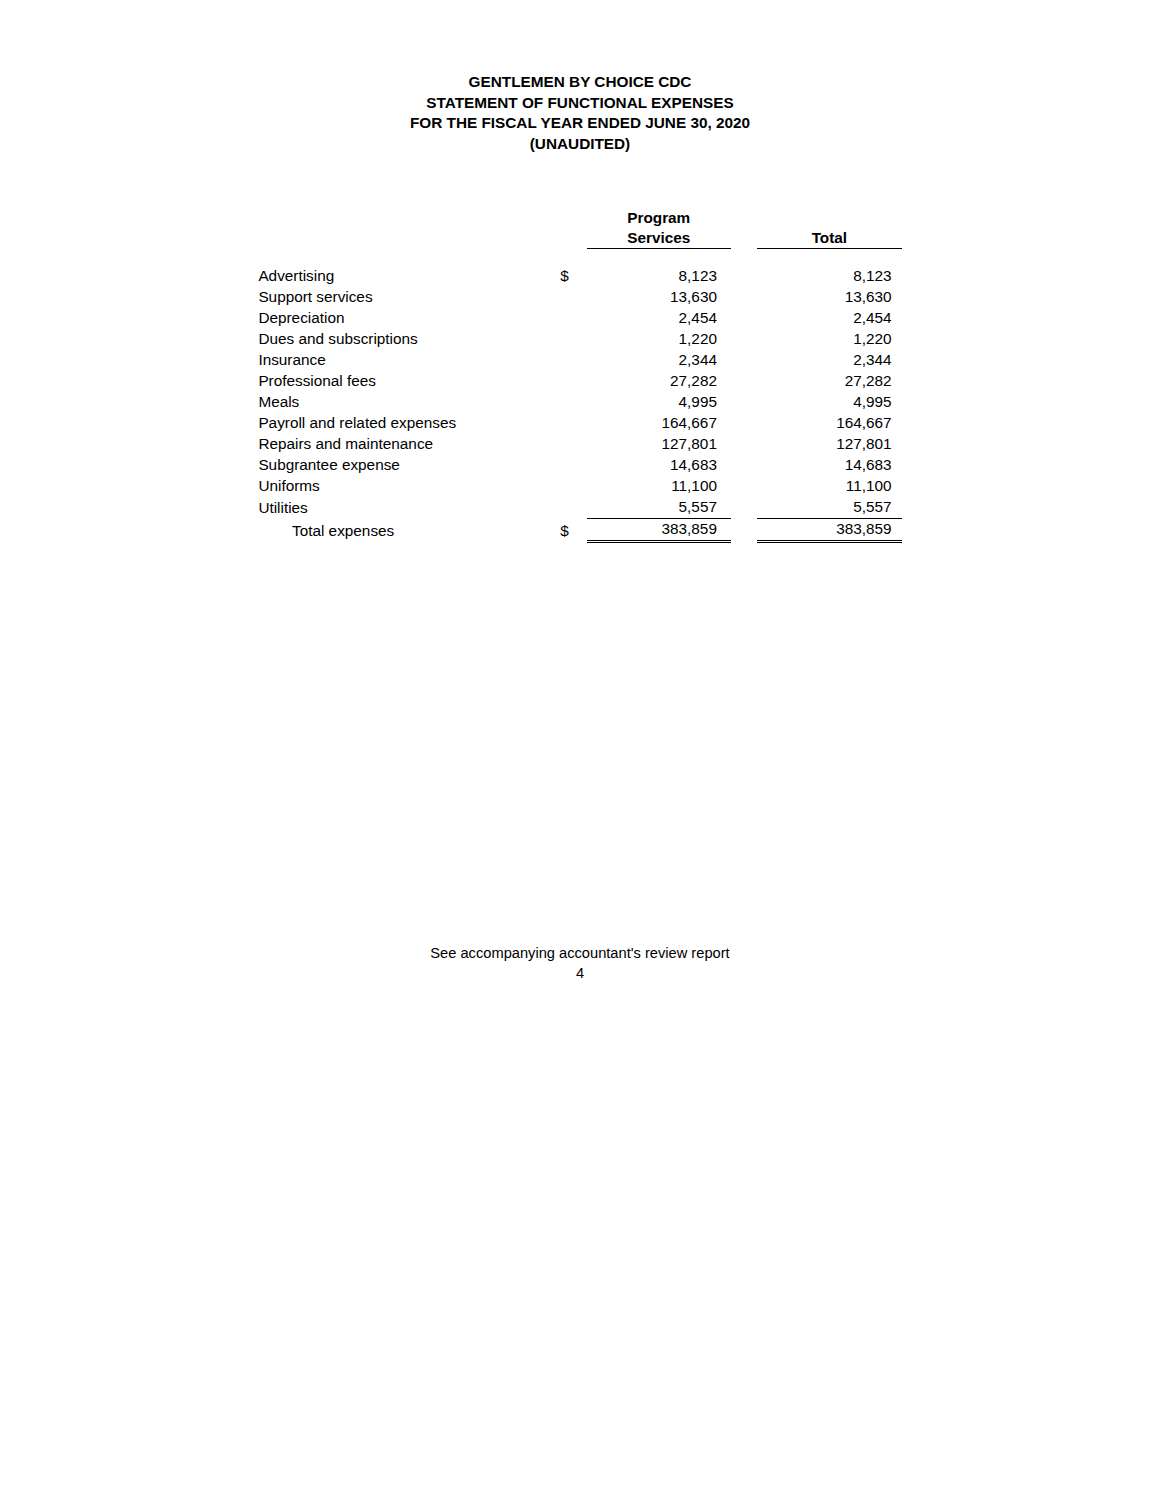GENTLEMEN BY CHOICE CDC
STATEMENT OF FUNCTIONAL EXPENSES
FOR THE FISCAL YEAR ENDED JUNE 30, 2020
(UNAUDITED)
| | | Program | | |
| | | Services | | Total |
| Advertising | $ | 8,123 | | 8,123 |
| Support services | | 13,630 | | 13,630 |
| Depreciation | | 2,454 | | 2,454 |
| Dues and subscriptions | | 1,220 | | 1,220 |
| Insurance | | 2,344 | | 2,344 |
| Professional fees | | 27,282 | | 27,282 |
| Meals | | 4,995 | | 4,995 |
| Payroll and related expenses | | 164,667 | | 164,667 |
| Repairs and maintenance | | 127,801 | | 127,801 |
| Subgrantee expense | | 14,683 | | 14,683 |
| Uniforms | | 11,100 | | 11,100 |
| Utilities | | 5,557 | | 5,557 |
| Total expenses | $ | 383,859 | | 383,859 |
See accompanying accountant's review report
4